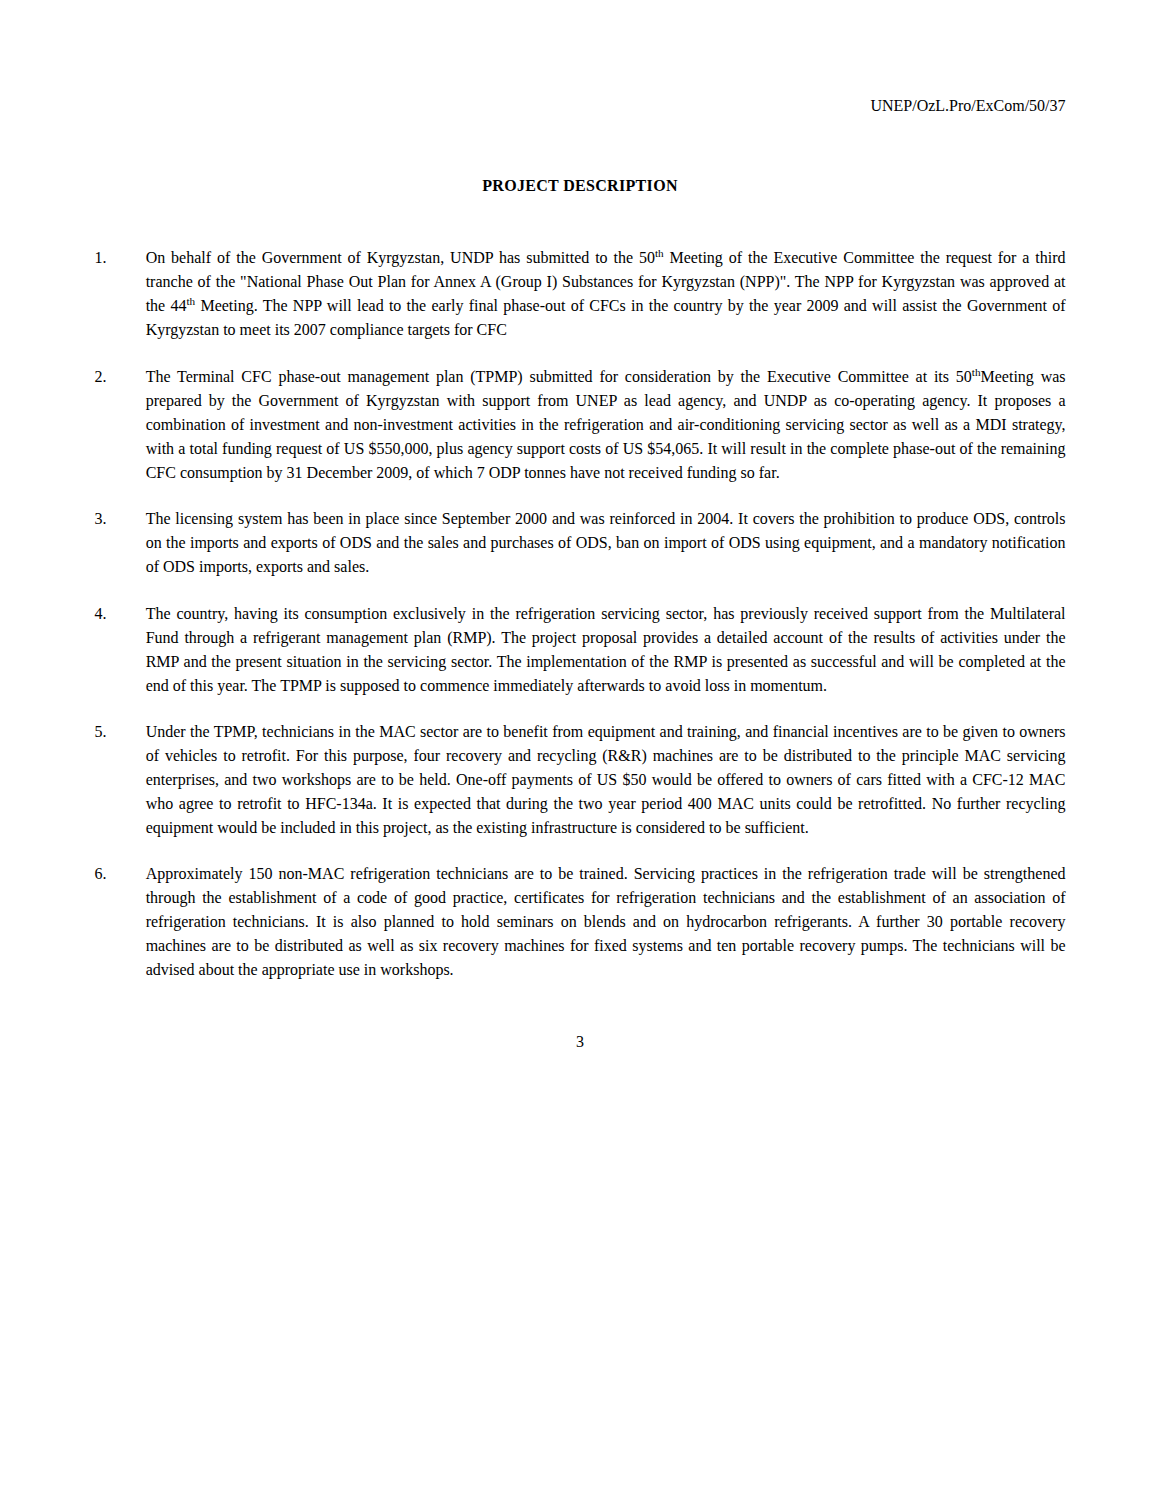UNEP/OzL.Pro/ExCom/50/37
PROJECT DESCRIPTION
1.
On behalf of the Government of Kyrgyzstan, UNDP has submitted to the 50th Meeting of the Executive Committee the request for a third tranche of the "National Phase Out Plan for Annex A (Group I) Substances for Kyrgyzstan (NPP)". The NPP for Kyrgyzstan was approved at the 44th Meeting. The NPP will lead to the early final phase-out of CFCs in the country by the year 2009 and will assist the Government of Kyrgyzstan to meet its 2007 compliance targets for CFC
2.
The Terminal CFC phase-out management plan (TPMP) submitted for consideration by the Executive Committee at its 50thMeeting was prepared by the Government of Kyrgyzstan with support from UNEP as lead agency, and UNDP as co-operating agency. It proposes a combination of investment and non-investment activities in the refrigeration and air-conditioning servicing sector as well as a MDI strategy, with a total funding request of US $550,000, plus agency support costs of US $54,065. It will result in the complete phase-out of the remaining CFC consumption by 31 December 2009, of which 7 ODP tonnes have not received funding so far.
3.
The licensing system has been in place since September 2000 and was reinforced in 2004. It covers the prohibition to produce ODS, controls on the imports and exports of ODS and the sales and purchases of ODS, ban on import of ODS using equipment, and a mandatory notification of ODS imports, exports and sales.
4.
The country, having its consumption exclusively in the refrigeration servicing sector, has previously received support from the Multilateral Fund through a refrigerant management plan (RMP). The project proposal provides a detailed account of the results of activities under the RMP and the present situation in the servicing sector. The implementation of the RMP is presented as successful and will be completed at the end of this year. The TPMP is supposed to commence immediately afterwards to avoid loss in momentum.
5.
Under the TPMP, technicians in the MAC sector are to benefit from equipment and training, and financial incentives are to be given to owners of vehicles to retrofit. For this purpose, four recovery and recycling (R&R) machines are to be distributed to the principle MAC servicing enterprises, and two workshops are to be held. One-off payments of US $50 would be offered to owners of cars fitted with a CFC-12 MAC who agree to retrofit to HFC-134a. It is expected that during the two year period 400 MAC units could be retrofitted. No further recycling equipment would be included in this project, as the existing infrastructure is considered to be sufficient.
6.
Approximately 150 non-MAC refrigeration technicians are to be trained. Servicing practices in the refrigeration trade will be strengthened through the establishment of a code of good practice, certificates for refrigeration technicians and the establishment of an association of refrigeration technicians. It is also planned to hold seminars on blends and on hydrocarbon refrigerants. A further 30 portable recovery machines are to be distributed as well as six recovery machines for fixed systems and ten portable recovery pumps. The technicians will be advised about the appropriate use in workshops.
3